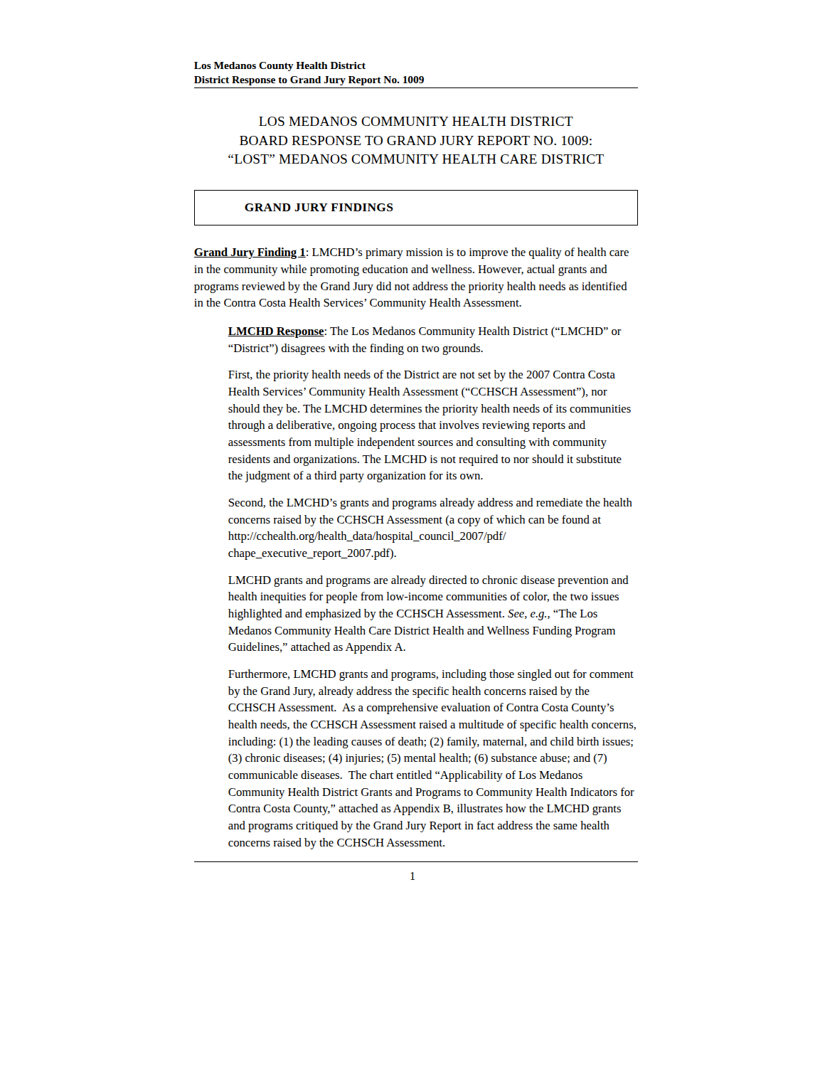Los Medanos County Health District
District Response to Grand Jury Report No. 1009
LOS MEDANOS COMMUNITY HEALTH DISTRICT
BOARD RESPONSE TO GRAND JURY REPORT NO. 1009:
“LOST” MEDANOS COMMUNITY HEALTH CARE DISTRICT
GRAND JURY FINDINGS
Grand Jury Finding 1: LMCHD’s primary mission is to improve the quality of health care in the community while promoting education and wellness. However, actual grants and programs reviewed by the Grand Jury did not address the priority health needs as identified in the Contra Costa Health Services’ Community Health Assessment.
LMCHD Response: The Los Medanos Community Health District (“LMCHD” or “District”) disagrees with the finding on two grounds.
First, the priority health needs of the District are not set by the 2007 Contra Costa Health Services’ Community Health Assessment (“CCHSCH Assessment”), nor should they be. The LMCHD determines the priority health needs of its communities through a deliberative, ongoing process that involves reviewing reports and assessments from multiple independent sources and consulting with community residents and organizations. The LMCHD is not required to nor should it substitute the judgment of a third party organization for its own.
Second, the LMCHD’s grants and programs already address and remediate the health concerns raised by the CCHSCH Assessment (a copy of which can be found at http://cchealth.org/health_data/hospital_council_2007/pdf/ chape_executive_report_2007.pdf).
LMCHD grants and programs are already directed to chronic disease prevention and health inequities for people from low-income communities of color, the two issues highlighted and emphasized by the CCHSCH Assessment. See, e.g., “The Los Medanos Community Health Care District Health and Wellness Funding Program Guidelines,” attached as Appendix A.
Furthermore, LMCHD grants and programs, including those singled out for comment by the Grand Jury, already address the specific health concerns raised by the CCHSCH Assessment. As a comprehensive evaluation of Contra Costa County’s health needs, the CCHSCH Assessment raised a multitude of specific health concerns, including: (1) the leading causes of death; (2) family, maternal, and child birth issues; (3) chronic diseases; (4) injuries; (5) mental health; (6) substance abuse; and (7) communicable diseases. The chart entitled “Applicability of Los Medanos Community Health District Grants and Programs to Community Health Indicators for Contra Costa County,” attached as Appendix B, illustrates how the LMCHD grants and programs critiqued by the Grand Jury Report in fact address the same health concerns raised by the CCHSCH Assessment.
1